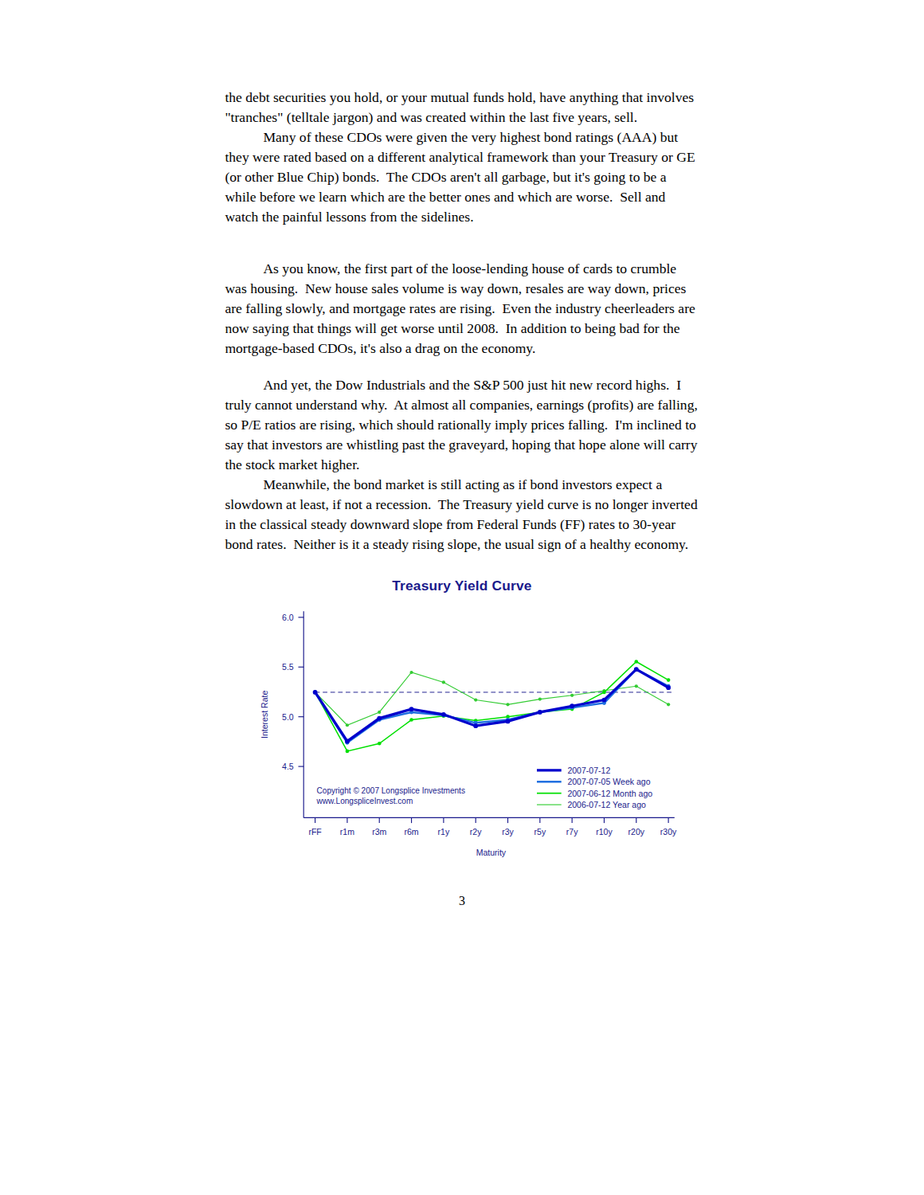the debt securities you hold, or your mutual funds hold, have anything that involves "tranches" (telltale jargon) and was created within the last five years, sell.
Many of these CDOs were given the very highest bond ratings (AAA) but they were rated based on a different analytical framework than your Treasury or GE (or other Blue Chip) bonds. The CDOs aren't all garbage, but it's going to be a while before we learn which are the better ones and which are worse. Sell and watch the painful lessons from the sidelines.
As you know, the first part of the loose-lending house of cards to crumble was housing. New house sales volume is way down, resales are way down, prices are falling slowly, and mortgage rates are rising. Even the industry cheerleaders are now saying that things will get worse until 2008. In addition to being bad for the mortgage-based CDOs, it's also a drag on the economy.
And yet, the Dow Industrials and the S&P 500 just hit new record highs. I truly cannot understand why. At almost all companies, earnings (profits) are falling, so P/E ratios are rising, which should rationally imply prices falling. I'm inclined to say that investors are whistling past the graveyard, hoping that hope alone will carry the stock market higher.
Meanwhile, the bond market is still acting as if bond investors expect a slowdown at least, if not a recession. The Treasury yield curve is no longer inverted in the classical steady downward slope from Federal Funds (FF) rates to 30-year bond rates. Neither is it a steady rising slope, the usual sign of a healthy economy.
Treasury Yield Curve
6.0 5.5 5.0 4.5 Interest Rate rFF r1m r3m r6m r1y r2y r3y r5y r7y r10y r20y r30y Maturity 2007-07-12 2007-07-05 Week ago 2007-06-12 Month ago 2006-07-12 Year ago Copyright © 2007 Longsplice Investments www.LongspliceInvest.com
3